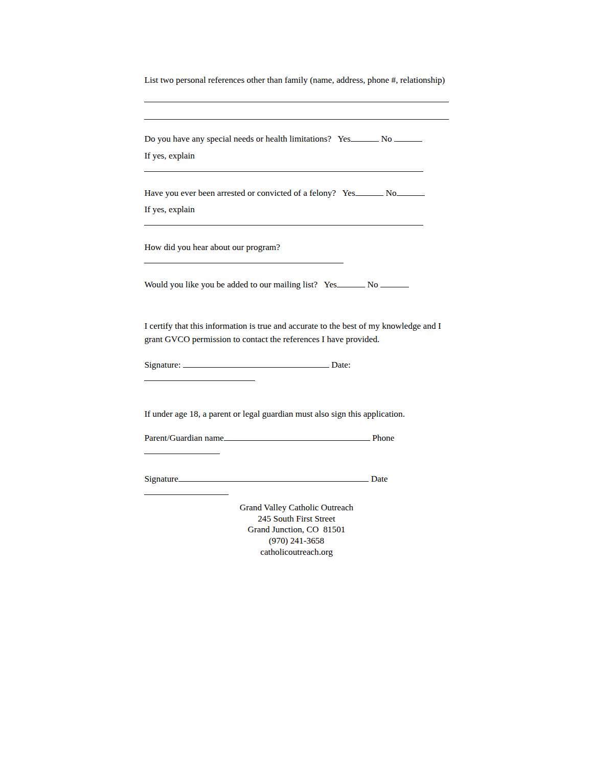List two personal references other than family (name, address, phone #, relationship)
Do you have any special needs or health limitations? Yes No
If yes, explain
Have you ever been arrested or convicted of a felony? Yes No
If yes, explain
How did you hear about our program?
Would you like you be added to our mailing list? Yes No
I certify that this information is true and accurate to the best of my knowledge and I grant GVCO permission to contact the references I have provided.
Signature: Date:
If under age 18, a parent or legal guardian must also sign this application.
Parent/Guardian name Phone
Signature Date
Grand Valley Catholic Outreach
245 South First Street
Grand Junction, CO 81501
(970) 241-3658
catholicoutreach.org